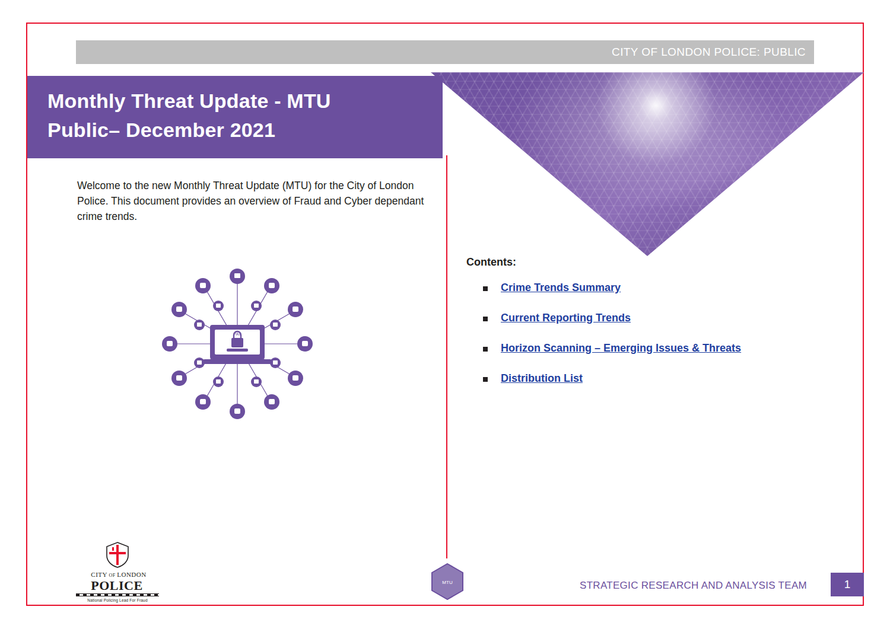CITY OF LONDON POLICE: PUBLIC
Monthly Threat Update - MTU
Public– December 2021
Welcome to the new Monthly Threat Update (MTU) for the City of London Police. This document provides an overview of Fraud and Cyber dependant crime trends.
PAY
Contents:
Crime Trends Summary
Current Reporting Trends
Horizon Scanning – Emerging Issues & Threats
Distribution List
MTU
STRATEGIC RESEARCH AND ANALYSIS TEAM
1
CITY OF LONDON
POLICE
National Policing Lead For Fraud